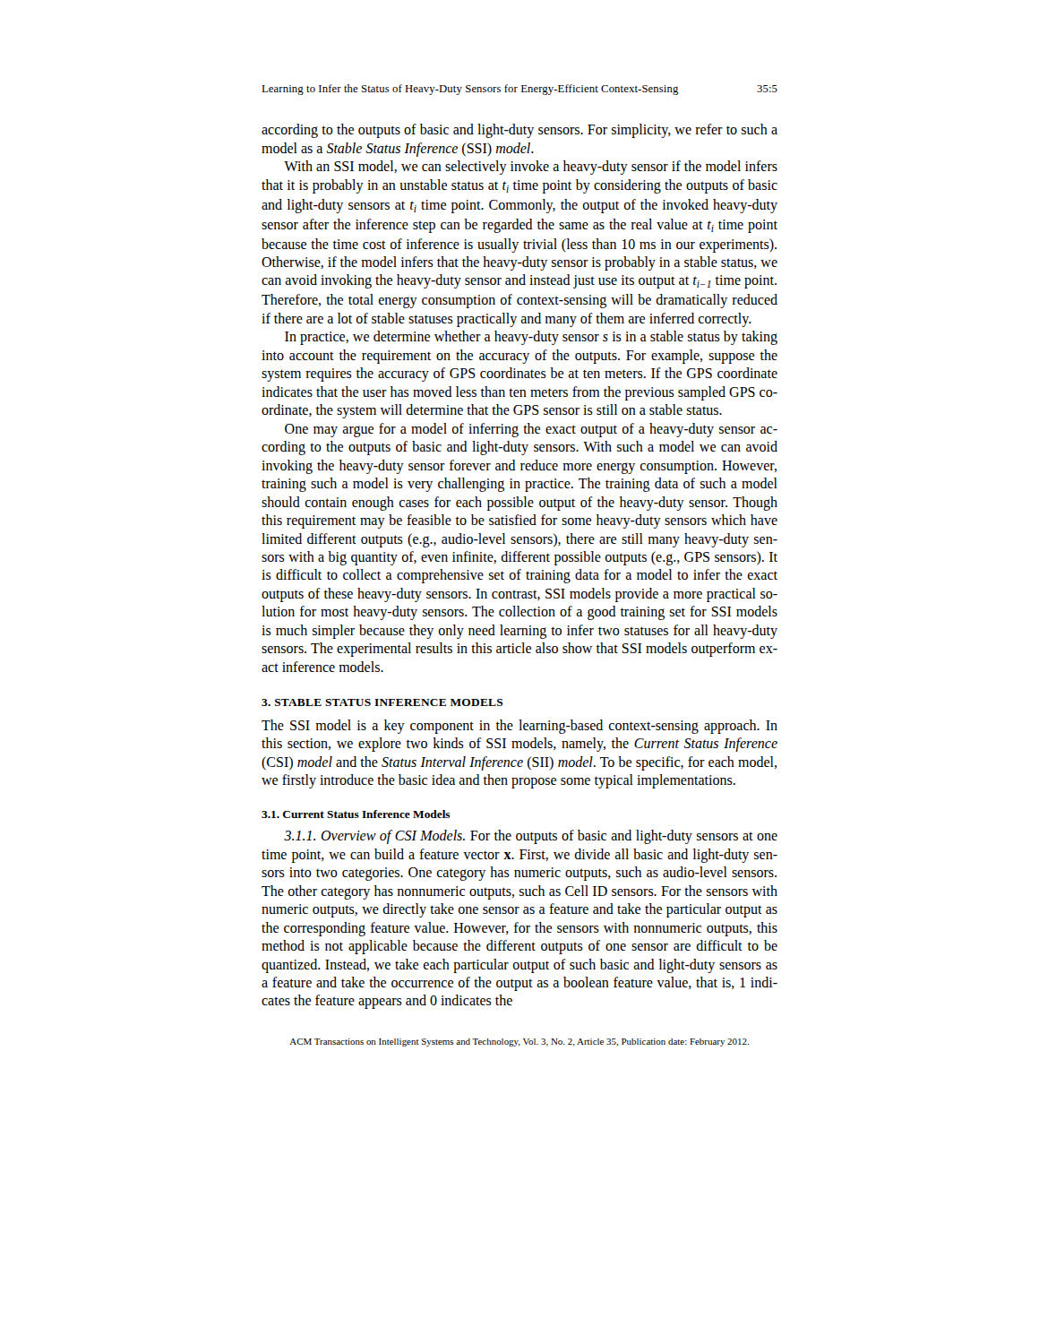Learning to Infer the Status of Heavy-Duty Sensors for Energy-Efficient Context-Sensing 35:5
according to the outputs of basic and light-duty sensors. For simplicity, we refer to such a model as a Stable Status Inference (SSI) model.
With an SSI model, we can selectively invoke a heavy-duty sensor if the model infers that it is probably in an unstable status at ti time point by considering the outputs of basic and light-duty sensors at ti time point. Commonly, the output of the invoked heavy-duty sensor after the inference step can be regarded the same as the real value at ti time point because the time cost of inference is usually trivial (less than 10 ms in our experiments). Otherwise, if the model infers that the heavy-duty sensor is probably in a stable status, we can avoid invoking the heavy-duty sensor and instead just use its output at ti−1 time point. Therefore, the total energy consumption of context-sensing will be dramatically reduced if there are a lot of stable statuses practically and many of them are inferred correctly.
In practice, we determine whether a heavy-duty sensor s is in a stable status by taking into account the requirement on the accuracy of the outputs. For example, suppose the system requires the accuracy of GPS coordinates be at ten meters. If the GPS coordinate indicates that the user has moved less than ten meters from the previous sampled GPS coordinate, the system will determine that the GPS sensor is still on a stable status.
One may argue for a model of inferring the exact output of a heavy-duty sensor according to the outputs of basic and light-duty sensors. With such a model we can avoid invoking the heavy-duty sensor forever and reduce more energy consumption. However, training such a model is very challenging in practice. The training data of such a model should contain enough cases for each possible output of the heavy-duty sensor. Though this requirement may be feasible to be satisfied for some heavy-duty sensors which have limited different outputs (e.g., audio-level sensors), there are still many heavy-duty sensors with a big quantity of, even infinite, different possible outputs (e.g., GPS sensors). It is difficult to collect a comprehensive set of training data for a model to infer the exact outputs of these heavy-duty sensors. In contrast, SSI models provide a more practical solution for most heavy-duty sensors. The collection of a good training set for SSI models is much simpler because they only need learning to infer two statuses for all heavy-duty sensors. The experimental results in this article also show that SSI models outperform exact inference models.
3. Stable Status Inference Models
The SSI model is a key component in the learning-based context-sensing approach. In this section, we explore two kinds of SSI models, namely, the Current Status Inference (CSI) model and the Status Interval Inference (SII) model. To be specific, for each model, we firstly introduce the basic idea and then propose some typical implementations.
3.1. Current Status Inference Models
3.1.1. Overview of CSI Models. For the outputs of basic and light-duty sensors at one time point, we can build a feature vector x. First, we divide all basic and light-duty sensors into two categories. One category has numeric outputs, such as audio-level sensors. The other category has nonnumeric outputs, such as Cell ID sensors. For the sensors with numeric outputs, we directly take one sensor as a feature and take the particular output as the corresponding feature value. However, for the sensors with nonnumeric outputs, this method is not applicable because the different outputs of one sensor are difficult to be quantized. Instead, we take each particular output of such basic and light-duty sensors as a feature and take the occurrence of the output as a boolean feature value, that is, 1 indicates the feature appears and 0 indicates the
ACM Transactions on Intelligent Systems and Technology, Vol. 3, No. 2, Article 35, Publication date: February 2012.